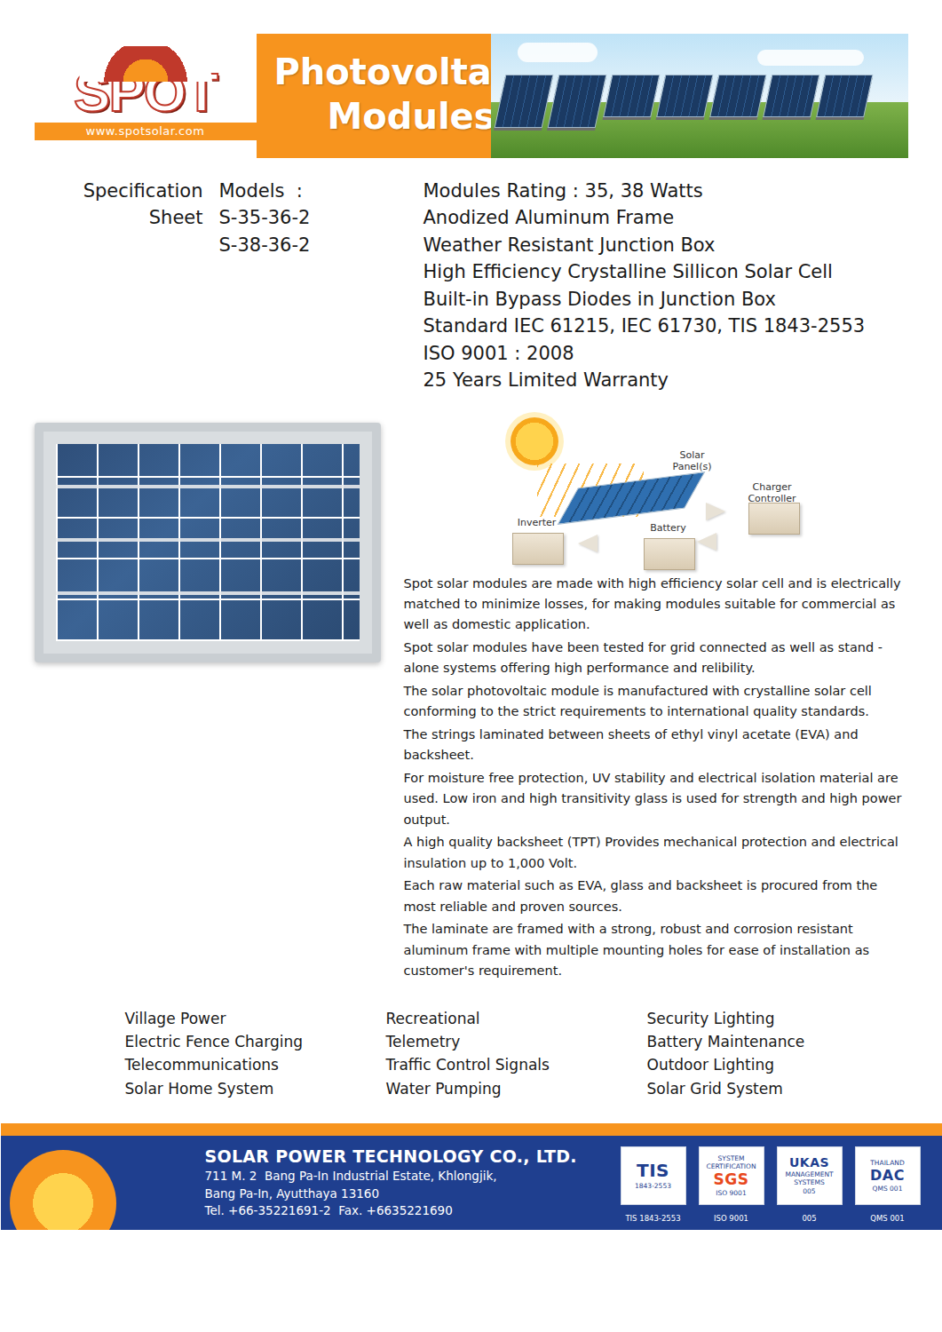SPOT
www.spotsolar.com
Photovoltaic Modules
Specification
Sheet
Models :
S-35-36-2
S-38-36-2
Modules Rating : 35, 38 Watts
Anodized Aluminum Frame
Weather Resistant Junction Box
High Efficiency Crystalline Sillicon Solar Cell
Built-in Bypass Diodes in Junction Box
Standard IEC 61215, IEC 61730, TIS 1843-2553
ISO 9001 : 2008
25 Years Limited Warranty
Solar
Panel(s)
Charger
Controller
Inverter
Battery
Spot solar modules are made with high efficiency solar cell and is electrically matched to minimize losses, for making modules suitable for commercial as well as domestic application.
Spot solar modules have been tested for grid connected as well as stand - alone systems offering high performance and relibility.
The solar photovoltaic module is manufactured with crystalline solar cell conforming to the strict requirements to international quality standards.
The strings laminated between sheets of ethyl vinyl acetate (EVA) and backsheet.
For moisture free protection, UV stability and electrical isolation material are used. Low iron and high transitivity glass is used for strength and high power output.
A high quality backsheet (TPT) Provides mechanical protection and electrical insulation up to 1,000 Volt.
Each raw material such as EVA, glass and backsheet is procured from the most reliable and proven sources.
The laminate are framed with a strong, robust and corrosion resistant aluminum frame with multiple mounting holes for ease of installation as customer's requirement.
Village Power
Electric Fence Charging
Telecommunications
Solar Home System
Recreational
Telemetry
Traffic Control Signals
Water Pumping
Security Lighting
Battery Maintenance
Outdoor Lighting
Solar Grid System
SOLAR POWER TECHNOLOGY CO., LTD.
711 M. 2 Bang Pa-In Industrial Estate, Khlongjik,
Bang Pa-In, Ayutthaya 13160
Tel. +66-35221691-2 Fax. +6635221690
TIS
1843-2553
SYSTEM CERTIFICATION
SGS
ISO 9001
UKAS
MANAGEMENT
SYSTEMS
005
THAILAND
DAC
QMS 001
TIS 1843-2553 ISO 9001 005 QMS 001